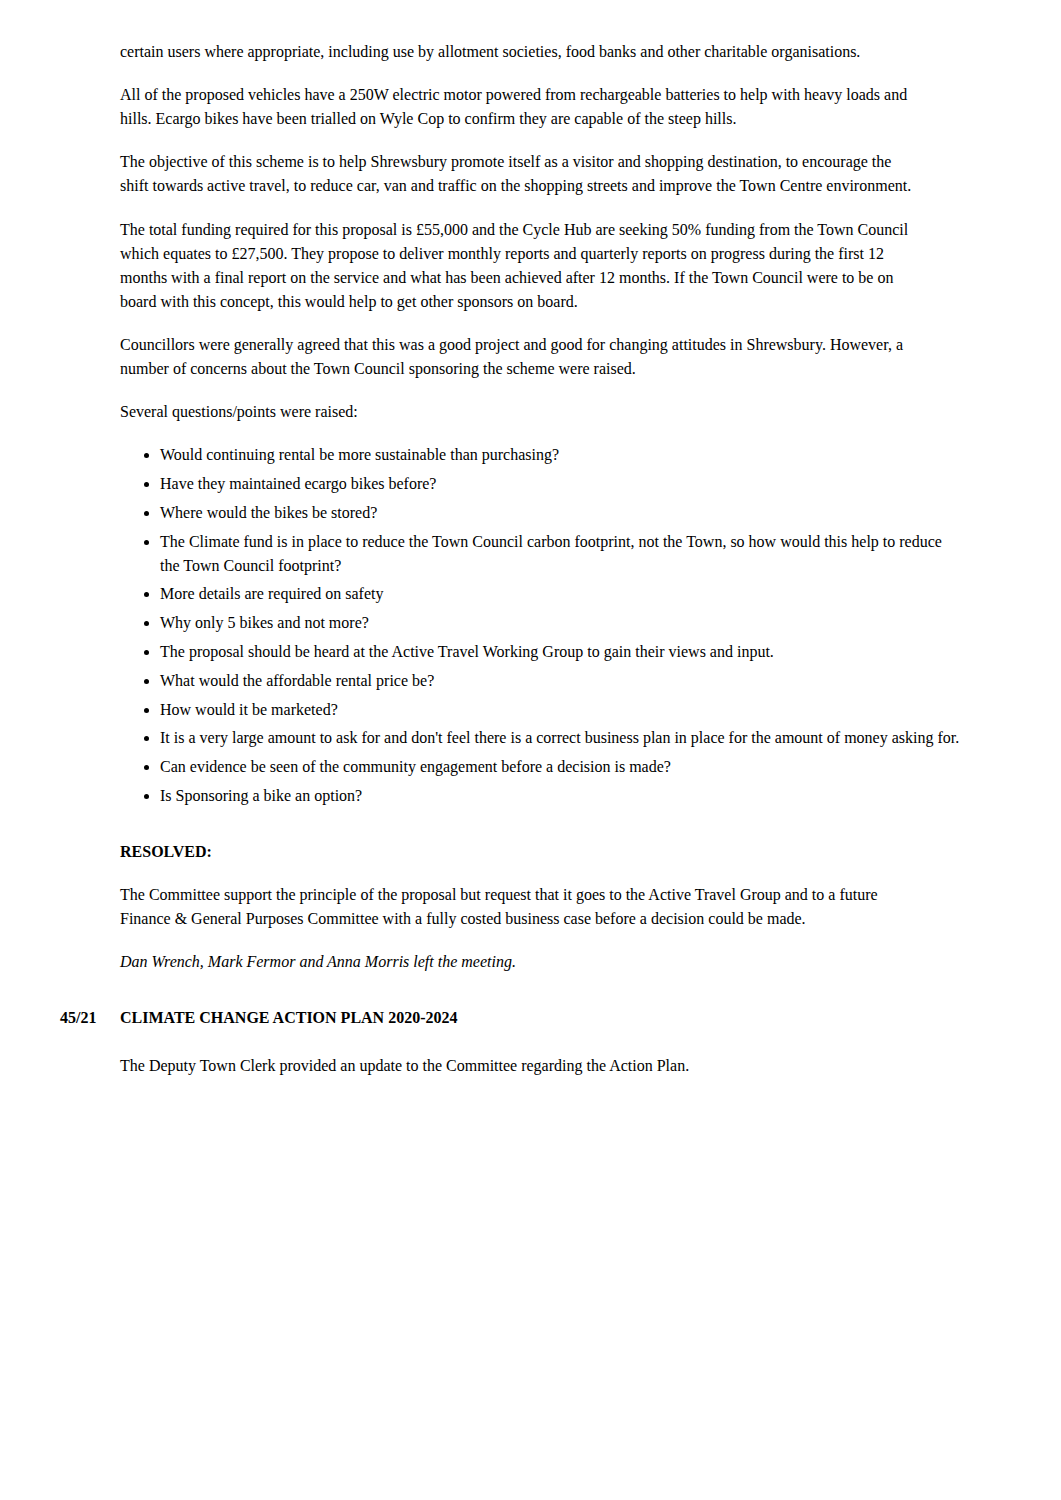certain users where appropriate, including use by allotment societies, food banks and other charitable organisations.
All of the proposed vehicles have a 250W electric motor powered from rechargeable batteries to help with heavy loads and hills. Ecargo bikes have been trialled on Wyle Cop to confirm they are capable of the steep hills.
The objective of this scheme is to help Shrewsbury promote itself as a visitor and shopping destination, to encourage the shift towards active travel, to reduce car, van and traffic on the shopping streets and improve the Town Centre environment.
The total funding required for this proposal is £55,000 and the Cycle Hub are seeking 50% funding from the Town Council which equates to £27,500. They propose to deliver monthly reports and quarterly reports on progress during the first 12 months with a final report on the service and what has been achieved after 12 months. If the Town Council were to be on board with this concept, this would help to get other sponsors on board.
Councillors were generally agreed that this was a good project and good for changing attitudes in Shrewsbury. However, a number of concerns about the Town Council sponsoring the scheme were raised.
Several questions/points were raised:
Would continuing rental be more sustainable than purchasing?
Have they maintained ecargo bikes before?
Where would the bikes be stored?
The Climate fund is in place to reduce the Town Council carbon footprint, not the Town, so how would this help to reduce the Town Council footprint?
More details are required on safety
Why only 5 bikes and not more?
The proposal should be heard at the Active Travel Working Group to gain their views and input.
What would the affordable rental price be?
How would it be marketed?
It is a very large amount to ask for and don't feel there is a correct business plan in place for the amount of money asking for.
Can evidence be seen of the community engagement before a decision is made?
Is Sponsoring a bike an option?
RESOLVED:
The Committee support the principle of the proposal but request that it goes to the Active Travel Group and to a future Finance & General Purposes Committee with a fully costed business case before a decision could be made.
Dan Wrench, Mark Fermor and Anna Morris left the meeting.
45/21 CLIMATE CHANGE ACTION PLAN 2020-2024
The Deputy Town Clerk provided an update to the Committee regarding the Action Plan.